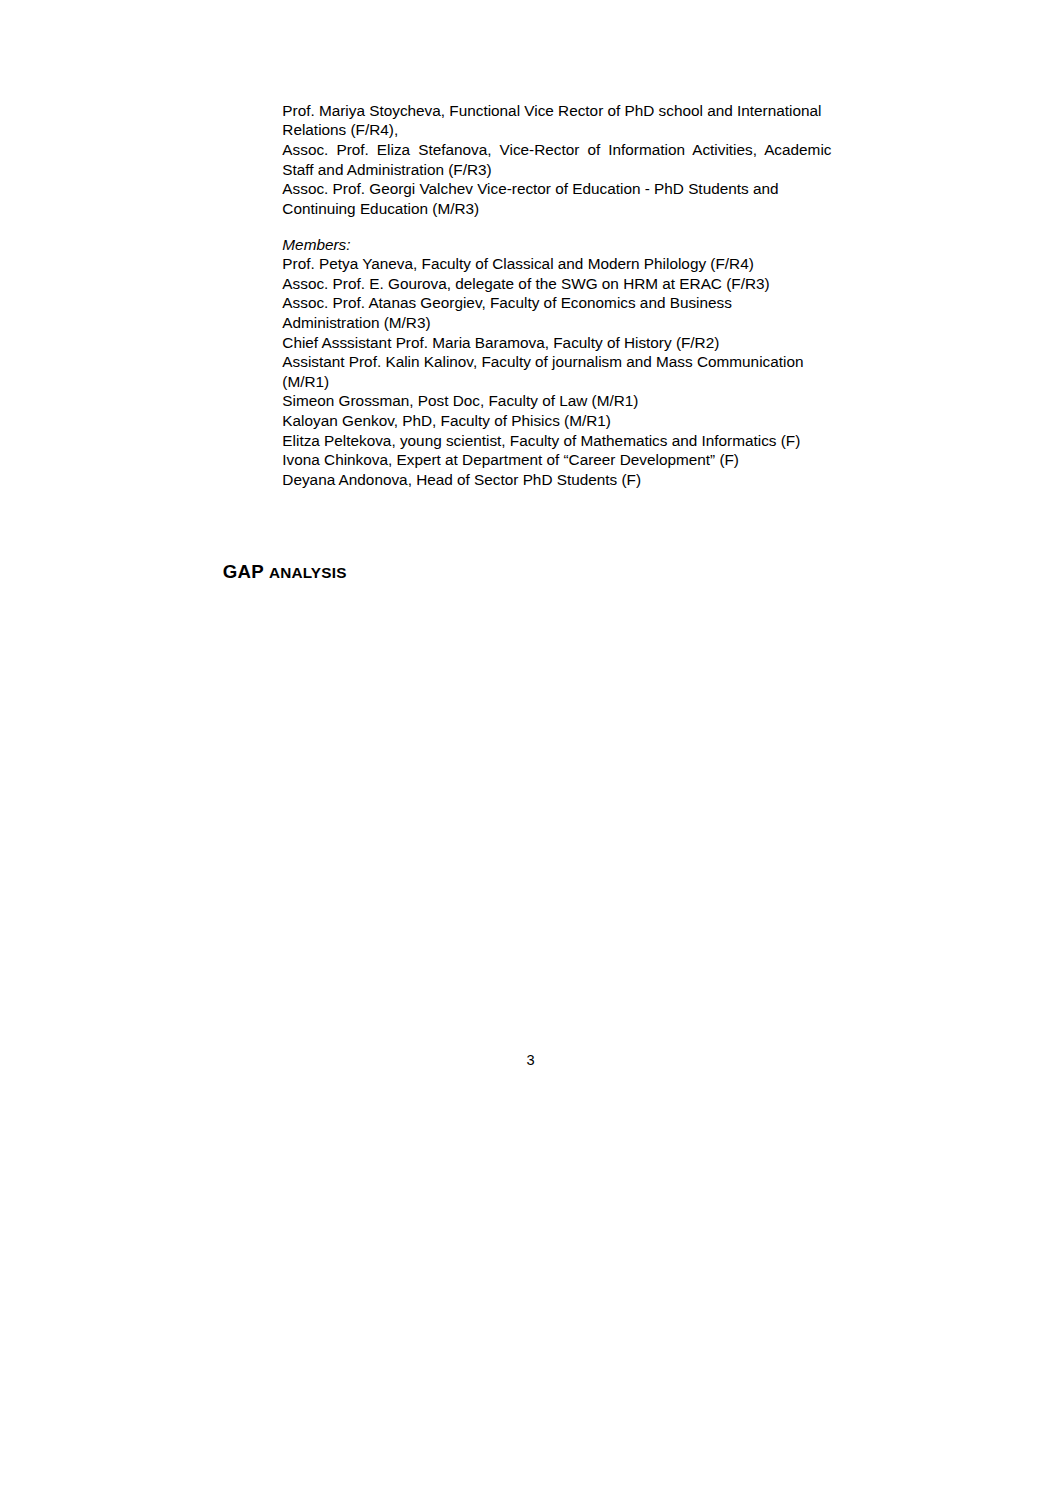Prof. Mariya Stoycheva, Functional Vice Rector of PhD school and International Relations (F/R4),
Assoc. Prof. Eliza Stefanova, Vice-Rector of Information Activities, Academic Staff and Administration (F/R3)
Assoc. Prof. Georgi Valchev Vice-rector of Education - PhD Students and Continuing Education (M/R3)
Members:
Prof. Petya Yaneva, Faculty of Classical and Modern Philology (F/R4)
Assoc. Prof. E. Gourova, delegate of the SWG on HRM at ERAC (F/R3)
Assoc. Prof. Atanas Georgiev, Faculty of Economics and Business Administration (M/R3)
Chief Asssistant Prof. Maria Baramova, Faculty of History (F/R2)
Assistant Prof. Kalin Kalinov, Faculty of journalism and Mass Communication (M/R1)
Simeon Grossman, Post Doc, Faculty of Law (M/R1)
Kaloyan Genkov, PhD, Faculty of Phisics (M/R1)
Elitza Peltekova, young scientist, Faculty of Mathematics and Informatics (F)
Ivona Chinkova, Expert at Department of “Career Development” (F)
Deyana Andonova, Head of Sector PhD Students (F)
GAP ANALYSIS
3